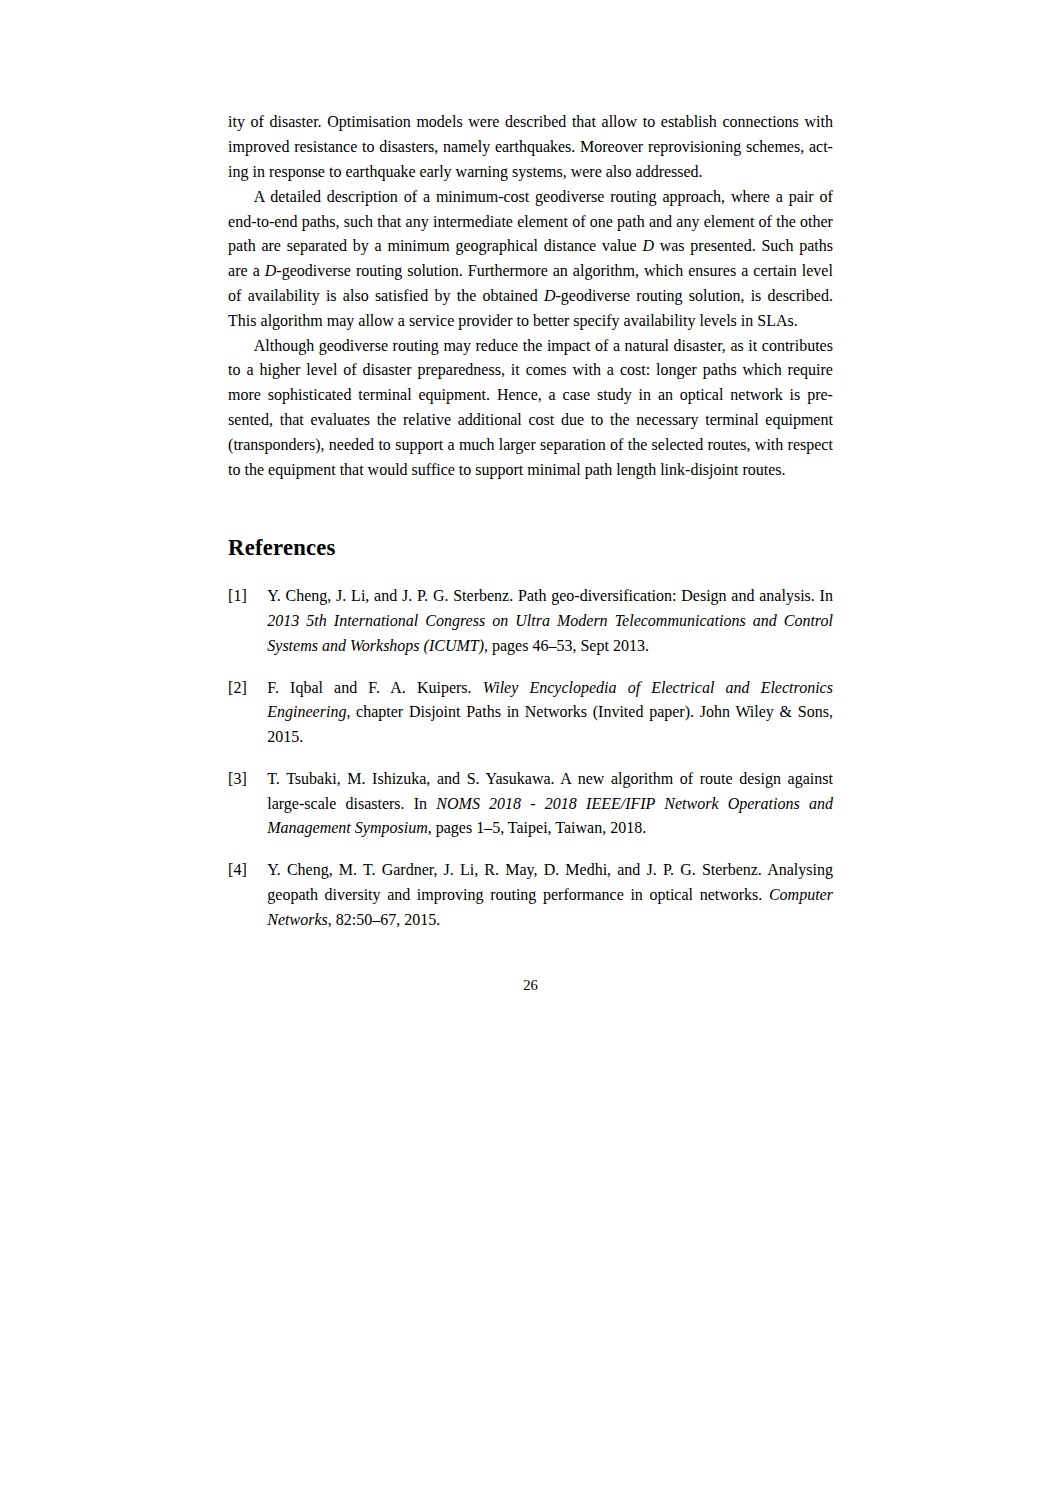ity of disaster. Optimisation models were described that allow to establish connections with improved resistance to disasters, namely earthquakes. Moreover reprovisioning schemes, acting in response to earthquake early warning systems, were also addressed.
A detailed description of a minimum-cost geodiverse routing approach, where a pair of end-to-end paths, such that any intermediate element of one path and any element of the other path are separated by a minimum geographical distance value D was presented. Such paths are a D-geodiverse routing solution. Furthermore an algorithm, which ensures a certain level of availability is also satisfied by the obtained D-geodiverse routing solution, is described. This algorithm may allow a service provider to better specify availability levels in SLAs.
Although geodiverse routing may reduce the impact of a natural disaster, as it contributes to a higher level of disaster preparedness, it comes with a cost: longer paths which require more sophisticated terminal equipment. Hence, a case study in an optical network is presented, that evaluates the relative additional cost due to the necessary terminal equipment (transponders), needed to support a much larger separation of the selected routes, with respect to the equipment that would suffice to support minimal path length link-disjoint routes.
References
[1] Y. Cheng, J. Li, and J. P. G. Sterbenz. Path geo-diversification: Design and analysis. In 2013 5th International Congress on Ultra Modern Telecommunications and Control Systems and Workshops (ICUMT), pages 46–53, Sept 2013.
[2] F. Iqbal and F. A. Kuipers. Wiley Encyclopedia of Electrical and Electronics Engineering, chapter Disjoint Paths in Networks (Invited paper). John Wiley & Sons, 2015.
[3] T. Tsubaki, M. Ishizuka, and S. Yasukawa. A new algorithm of route design against large-scale disasters. In NOMS 2018 - 2018 IEEE/IFIP Network Operations and Management Symposium, pages 1–5, Taipei, Taiwan, 2018.
[4] Y. Cheng, M. T. Gardner, J. Li, R. May, D. Medhi, and J. P. G. Sterbenz. Analysing geopath diversity and improving routing performance in optical networks. Computer Networks, 82:50–67, 2015.
26